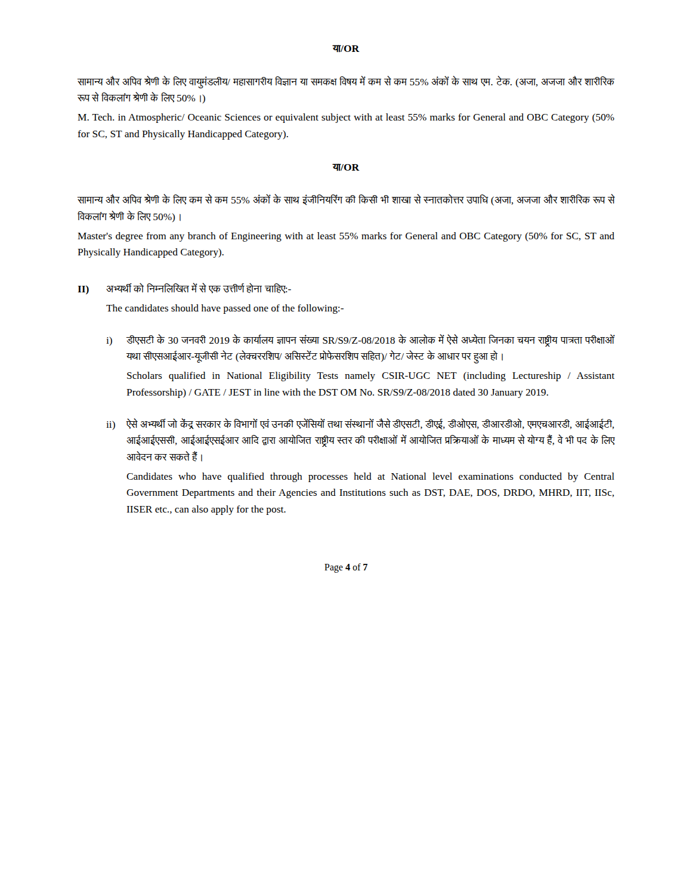या/OR
सामान्य और अपिव श्रेणी के लिए वायुमंडलीय/ महासागरीय विज्ञान या समकक्ष विषय में कम से कम 55% अंकों के साथ एम. टेक. (अजा, अजजा और शारीरिक रूप से विकलांग श्रेणी के लिए 50%।)
M. Tech. in Atmospheric/ Oceanic Sciences or equivalent subject with at least 55% marks for General and OBC Category (50% for SC, ST and Physically Handicapped Category).
या/OR
सामान्य और अपिव श्रेणी के लिए कम से कम 55% अंकों के साथ इंजीनियरिंग की किसी भी शाखा से स्नातकोत्तर उपाधि (अजा, अजजा और शारीरिक रूप से विकलांग श्रेणी के लिए 50%)।
Master's degree from any branch of Engineering with at least 55% marks for General and OBC Category (50% for SC, ST and Physically Handicapped Category).
II)
अभ्यर्थी को निम्नलिखित में से एक उत्तीर्ण होना चाहिए:-
The candidates should have passed one of the following:-
i)
डीएसटी के 30 जनवरी 2019 के कार्यालय ज्ञापन संख्या SR/S9/Z-08/2018 के आलोक में ऐसे अध्येता जिनका चयन राष्ट्रीय पात्रता परीक्षाओं यथा सीएसआईआर-यूजीसी नेट (लेक्चररशिप/ असिस्टेंट प्रोफेसरशिप सहित)/ गेट/ जेस्ट के आधार पर हुआ हो।
Scholars qualified in National Eligibility Tests namely CSIR-UGC NET (including Lectureship / Assistant Professorship) / GATE / JEST in line with the DST OM No. SR/S9/Z-08/2018 dated 30 January 2019.
ii)
ऐसे अभ्यर्थी जो केंद्र सरकार के विभागों एवं उनकी एजेंसियों तथा संस्थानों जैसे डीएसटी, डीएई, डीओएस, डीआरडीओ, एमएचआरडी, आईआईटी, आईआईएससी, आईआईएसईआर आदि द्वारा आयोजित राष्ट्रीय स्तर की परीक्षाओं में आयोजित प्रक्रियाओं के माध्यम से योग्य हैं, वे भी पद के लिए आवेदन कर सकते हैं।
Candidates who have qualified through processes held at National level examinations conducted by Central Government Departments and their Agencies and Institutions such as DST, DAE, DOS, DRDO, MHRD, IIT, IISc, IISER etc., can also apply for the post.
Page 4 of 7